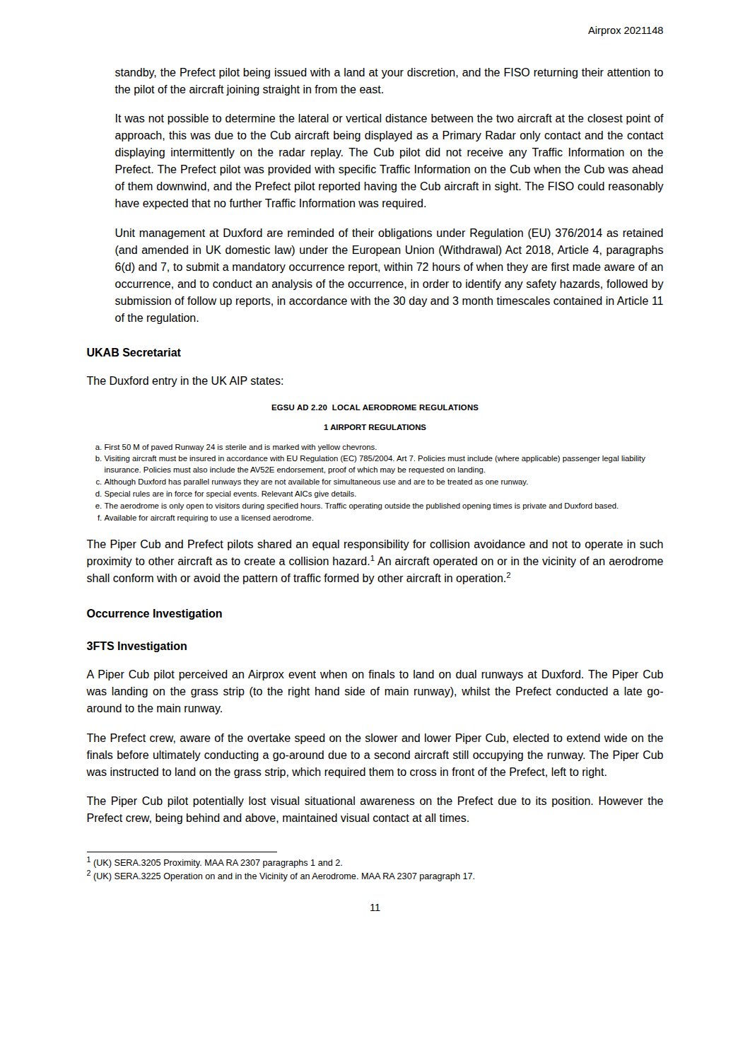Airprox 2021148
standby, the Prefect pilot being issued with a land at your discretion, and the FISO returning their attention to the pilot of the aircraft joining straight in from the east.
It was not possible to determine the lateral or vertical distance between the two aircraft at the closest point of approach, this was due to the Cub aircraft being displayed as a Primary Radar only contact and the contact displaying intermittently on the radar replay. The Cub pilot did not receive any Traffic Information on the Prefect. The Prefect pilot was provided with specific Traffic Information on the Cub when the Cub was ahead of them downwind, and the Prefect pilot reported having the Cub aircraft in sight. The FISO could reasonably have expected that no further Traffic Information was required.
Unit management at Duxford are reminded of their obligations under Regulation (EU) 376/2014 as retained (and amended in UK domestic law) under the European Union (Withdrawal) Act 2018, Article 4, paragraphs 6(d) and 7, to submit a mandatory occurrence report, within 72 hours of when they are first made aware of an occurrence, and to conduct an analysis of the occurrence, in order to identify any safety hazards, followed by submission of follow up reports, in accordance with the 30 day and 3 month timescales contained in Article 11 of the regulation.
UKAB Secretariat
The Duxford entry in the UK AIP states:
EGSU AD 2.20 LOCAL AERODROME REGULATIONS
1 AIRPORT REGULATIONS
First 50 M of paved Runway 24 is sterile and is marked with yellow chevrons.
Visiting aircraft must be insured in accordance with EU Regulation (EC) 785/2004. Art 7. Policies must include (where applicable) passenger legal liability insurance. Policies must also include the AV52E endorsement, proof of which may be requested on landing.
Although Duxford has parallel runways they are not available for simultaneous use and are to be treated as one runway.
Special rules are in force for special events. Relevant AICs give details.
The aerodrome is only open to visitors during specified hours. Traffic operating outside the published opening times is private and Duxford based.
Available for aircraft requiring to use a licensed aerodrome.
The Piper Cub and Prefect pilots shared an equal responsibility for collision avoidance and not to operate in such proximity to other aircraft as to create a collision hazard.1 An aircraft operated on or in the vicinity of an aerodrome shall conform with or avoid the pattern of traffic formed by other aircraft in operation.2
Occurrence Investigation
3FTS Investigation
A Piper Cub pilot perceived an Airprox event when on finals to land on dual runways at Duxford. The Piper Cub was landing on the grass strip (to the right hand side of main runway), whilst the Prefect conducted a late go-around to the main runway.
The Prefect crew, aware of the overtake speed on the slower and lower Piper Cub, elected to extend wide on the finals before ultimately conducting a go-around due to a second aircraft still occupying the runway. The Piper Cub was instructed to land on the grass strip, which required them to cross in front of the Prefect, left to right.
The Piper Cub pilot potentially lost visual situational awareness on the Prefect due to its position. However the Prefect crew, being behind and above, maintained visual contact at all times.
1 (UK) SERA.3205 Proximity. MAA RA 2307 paragraphs 1 and 2.
2 (UK) SERA.3225 Operation on and in the Vicinity of an Aerodrome. MAA RA 2307 paragraph 17.
11